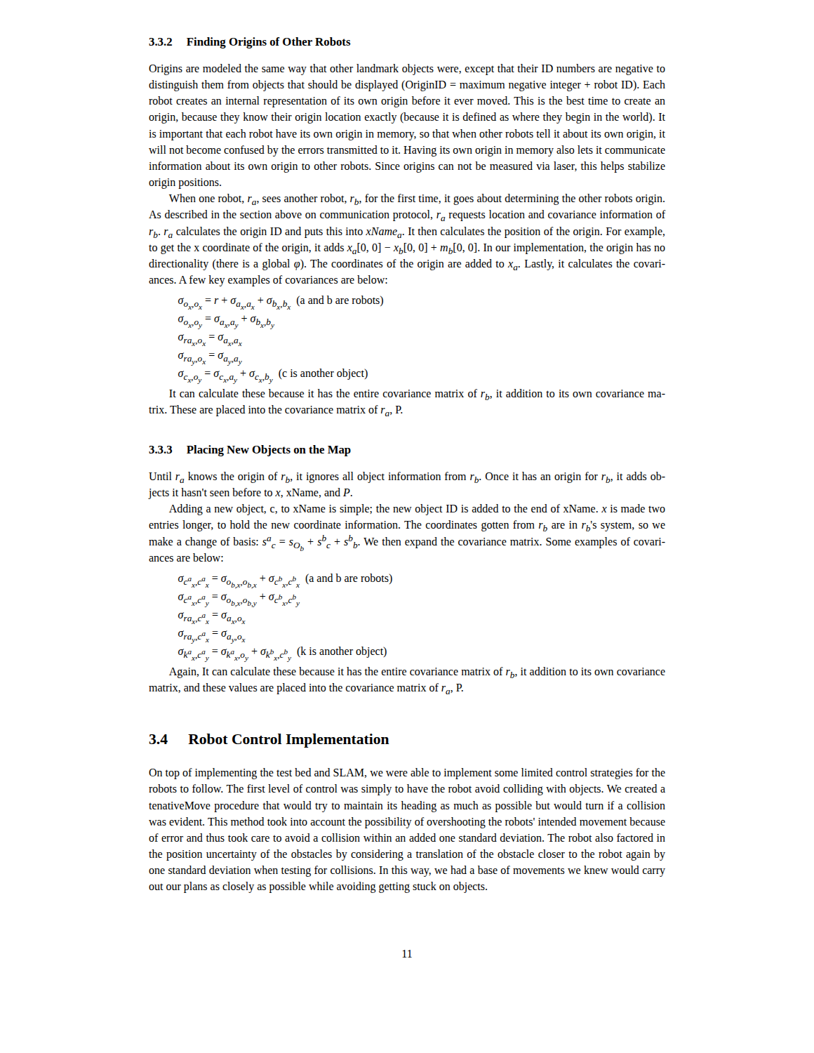3.3.2 Finding Origins of Other Robots
Origins are modeled the same way that other landmark objects were, except that their ID numbers are negative to distinguish them from objects that should be displayed (OriginID = maximum negative integer + robot ID). Each robot creates an internal representation of its own origin before it ever moved. This is the best time to create an origin, because they know their origin location exactly (because it is defined as where they begin in the world). It is important that each robot have its own origin in memory, so that when other robots tell it about its own origin, it will not become confused by the errors transmitted to it. Having its own origin in memory also lets it communicate information about its own origin to other robots. Since origins can not be measured via laser, this helps stabilize origin positions.
When one robot, ra, sees another robot, rb, for the first time, it goes about determining the other robots origin. As described in the section above on communication protocol, ra requests location and covariance information of rb. ra calculates the origin ID and puts this into xNamea. It then calculates the position of the origin. For example, to get the x coordinate of the origin, it adds xa[0, 0] − xb[0, 0] + mb[0, 0]. In our implementation, the origin has no directionality (there is a global φ). The coordinates of the origin are added to xa. Lastly, it calculates the covariances. A few key examples of covariances are below:
σox,ox = r + σax,ax + σbx,bx (a and b are robots)
σox,oy = σax,ay + σbx,by
σrax,ox = σax,ax
σray,ox = σay,ay
σcx,oy = σcx,ay + σcx,by (c is another object)
It can calculate these because it has the entire covariance matrix of rb, it addition to its own covariance matrix. These are placed into the covariance matrix of ra, P.
3.3.3 Placing New Objects on the Map
Until ra knows the origin of rb, it ignores all object information from rb. Once it has an origin for rb, it adds objects it hasn't seen before to x, xName, and P.
Adding a new object, c, to xName is simple; the new object ID is added to the end of xName. x is made two entries longer, to hold the new coordinate information. The coordinates gotten from rb are in rb's system, so we make a change of basis: sac = sOb + sbc + sbb. We then expand the covariance matrix. Some examples of covariances are below:
σcax,cax = σob,x,ob,x + σcbx,cbx (a and b are robots)
σcax,cay = σob,x,ob,y + σcbx,cby
σrax,cax = σax,ox
σray,cax = σay,ox
σkax,cay = σkax,oy + σkbx,cby (k is another object)
Again, It can calculate these because it has the entire covariance matrix of rb, it addition to its own covariance matrix, and these values are placed into the covariance matrix of ra, P.
3.4 Robot Control Implementation
On top of implementing the test bed and SLAM, we were able to implement some limited control strategies for the robots to follow. The first level of control was simply to have the robot avoid colliding with objects. We created a tenativeMove procedure that would try to maintain its heading as much as possible but would turn if a collision was evident. This method took into account the possibility of overshooting the robots' intended movement because of error and thus took care to avoid a collision within an added one standard deviation. The robot also factored in the position uncertainty of the obstacles by considering a translation of the obstacle closer to the robot again by one standard deviation when testing for collisions. In this way, we had a base of movements we knew would carry out our plans as closely as possible while avoiding getting stuck on objects.
11